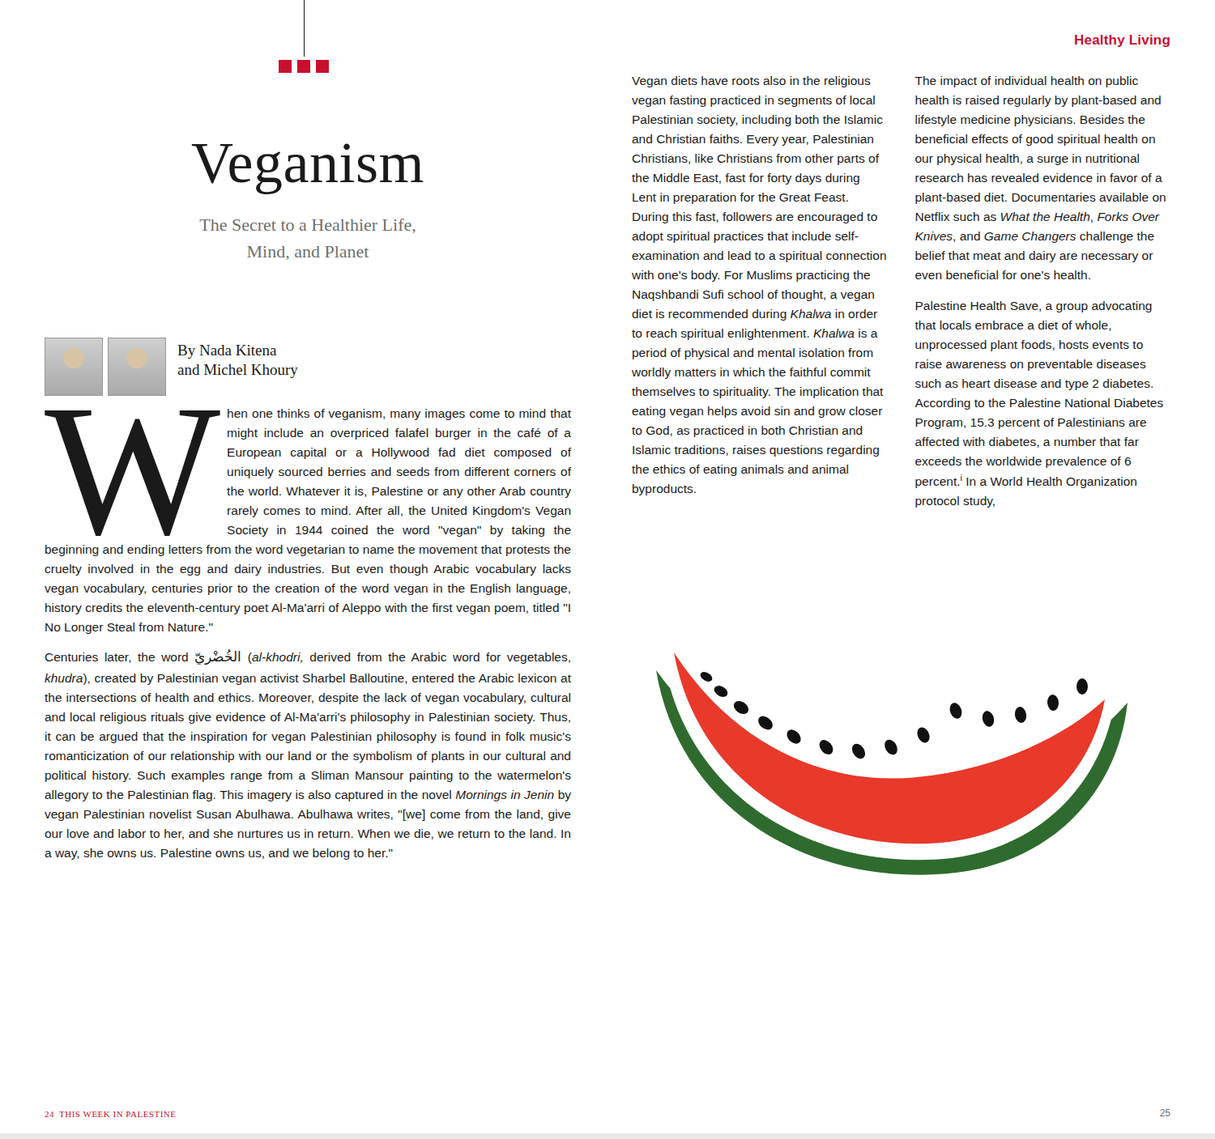Veganism
The Secret to a Healthier Life,
Mind, and Planet
By Nada Kitena
and Michel Khoury
W
hen one thinks of veganism, many images come to mind that might include an overpriced falafel burger in the café of a European capital or a Hollywood fad diet composed of uniquely sourced berries and seeds from different corners of the world. Whatever it is, Palestine or any other Arab country rarely comes to mind. After all, the United Kingdom's Vegan Society in 1944 coined the word "vegan" by taking the beginning and ending letters from the word vegetarian to name the movement that protests the cruelty involved in the egg and dairy industries. But even though Arabic vocabulary lacks vegan vocabulary, centuries prior to the creation of the word vegan in the English language, history credits the eleventh-century poet Al-Ma'arri of Aleppo with the first vegan poem, titled "I No Longer Steal from Nature."
Centuries later, the word الخُضْريّ (al-khodri, derived from the Arabic word for vegetables, khudra), created by Palestinian vegan activist Sharbel Balloutine, entered the Arabic lexicon at the intersections of health and ethics. Moreover, despite the lack of vegan vocabulary, cultural and local religious rituals give evidence of Al-Ma'arri's philosophy in Palestinian society. Thus, it can be argued that the inspiration for vegan Palestinian philosophy is found in folk music's romanticization of our relationship with our land or the symbolism of plants in our cultural and political history. Such examples range from a Sliman Mansour painting to the watermelon's allegory to the Palestinian flag. This imagery is also captured in the novel Mornings in Jenin by vegan Palestinian novelist Susan Abulhawa. Abulhawa writes, "[we] come from the land, give our love and labor to her, and she nurtures us in return. When we die, we return to the land. In a way, she owns us. Palestine owns us, and we belong to her."
24 THIS WEEK IN PALESTINE
Healthy Living
Vegan diets have roots also in the religious vegan fasting practiced in segments of local Palestinian society, including both the Islamic and Christian faiths. Every year, Palestinian Christians, like Christians from other parts of the Middle East, fast for forty days during Lent in preparation for the Great Feast. During this fast, followers are encouraged to adopt spiritual practices that include self-examination and lead to a spiritual connection with one's body. For Muslims practicing the Naqshbandi Sufi school of thought, a vegan diet is recommended during Khalwa in order to reach spiritual enlightenment. Khalwa is a period of physical and mental isolation from worldly matters in which the faithful commit themselves to spirituality. The implication that eating vegan helps avoid sin and grow closer to God, as practiced in both Christian and Islamic traditions, raises questions regarding the ethics of eating animals and animal byproducts.
The impact of individual health on public health is raised regularly by plant-based and lifestyle medicine physicians. Besides the beneficial effects of good spiritual health on our physical health, a surge in nutritional research has revealed evidence in favor of a plant-based diet. Documentaries available on Netflix such as What the Health, Forks Over Knives, and Game Changers challenge the belief that meat and dairy are necessary or even beneficial for one's health.
Palestine Health Save, a group advocating that locals embrace a diet of whole, unprocessed plant foods, hosts events to raise awareness on preventable diseases such as heart disease and type 2 diabetes. According to the Palestine National Diabetes Program, 15.3 percent of Palestinians are affected with diabetes, a number that far exceeds the worldwide prevalence of 6 percent.i In a World Health Organization protocol study,
25